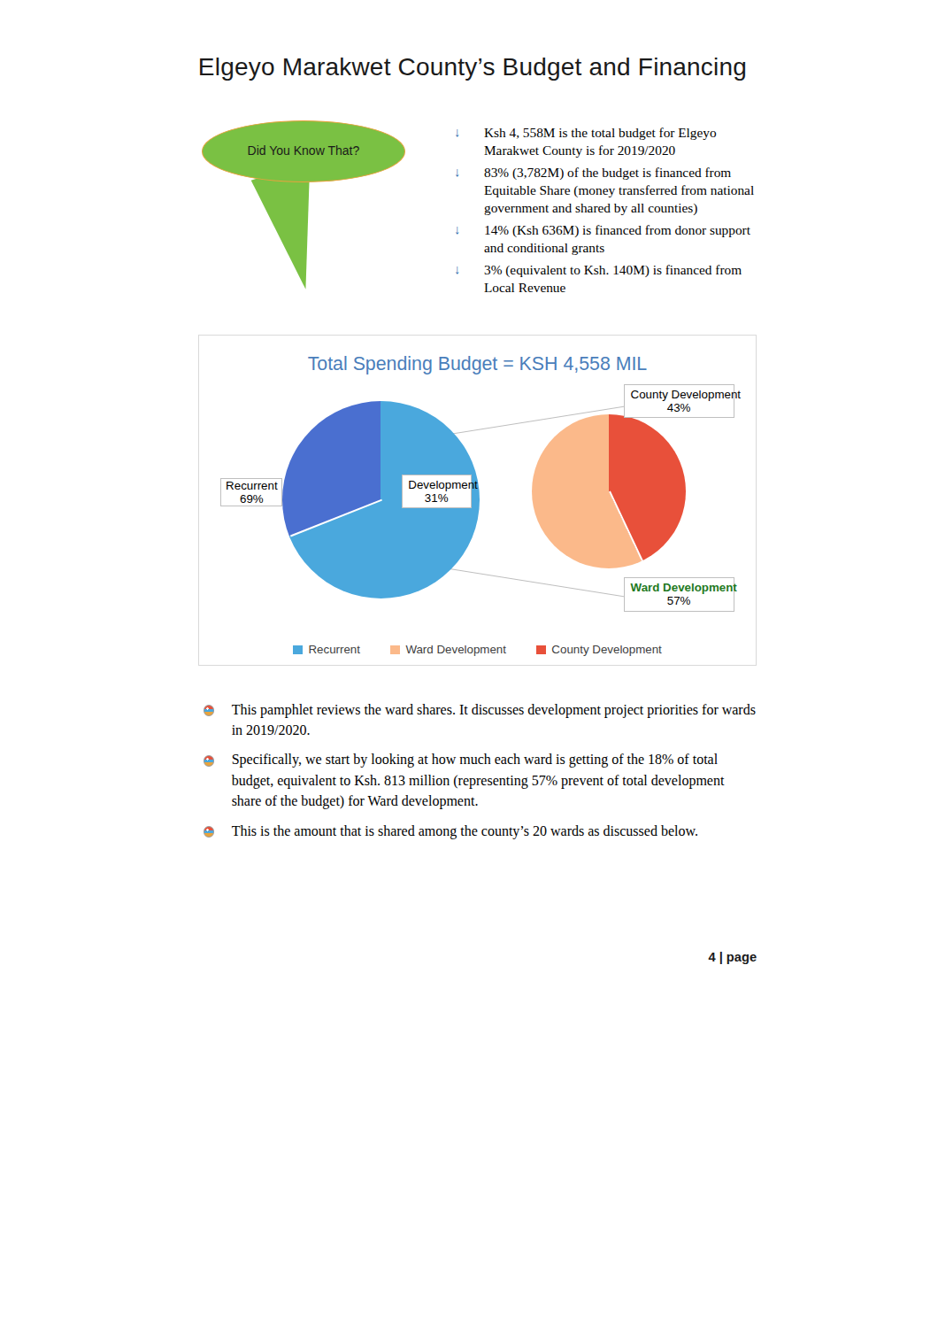Elgeyo Marakwet County’s Budget and Financing
Did You Know That?
Ksh 4, 558M is the total budget for Elgeyo Marakwet County is for 2019/2020
83% (3,782M) of the budget is financed from Equitable Share (money transferred from national government and shared by all counties)
14% (Ksh 636M) is financed from donor support and conditional grants
3% (equivalent to Ksh. 140M) is financed from Local Revenue
Total Spending Budget = KSH 4,558 MIL
Recurrent
69%
Development
31%
County Development
43%
Ward Development
57%
Recurrent
Ward Development
County Development
This pamphlet reviews the ward shares. It discusses development project priorities for wards in 2019/2020.
Specifically, we start by looking at how much each ward is getting of the 18% of total budget, equivalent to Ksh. 813 million (representing 57% prevent of total development share of the budget) for Ward development.
This is the amount that is shared among the county’s 20 wards as discussed below.
4 | page